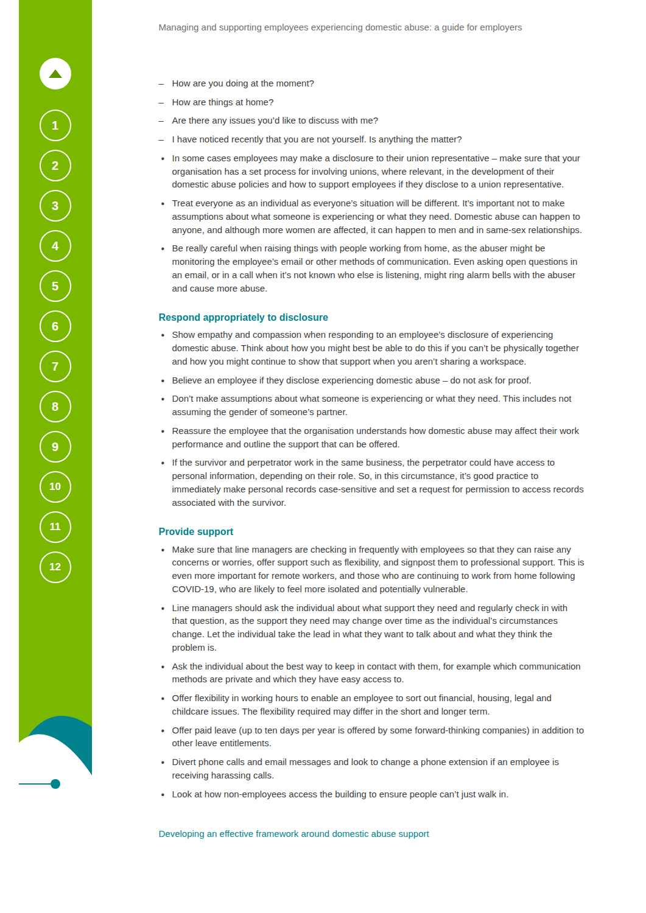1 2 3 4 5 6 7 8 9 10 11 12
Managing and supporting employees experiencing domestic abuse: a guide for employers
How are you doing at the moment?
How are things at home?
Are there any issues you’d like to discuss with me?
I have noticed recently that you are not yourself. Is anything the matter?
In some cases employees may make a disclosure to their union representative – make sure that your organisation has a set process for involving unions, where relevant, in the development of their domestic abuse policies and how to support employees if they disclose to a union representative.
Treat everyone as an individual as everyone’s situation will be different. It’s important not to make assumptions about what someone is experiencing or what they need. Domestic abuse can happen to anyone, and although more women are affected, it can happen to men and in same-sex relationships.
Be really careful when raising things with people working from home, as the abuser might be monitoring the employee’s email or other methods of communication. Even asking open questions in an email, or in a call when it’s not known who else is listening, might ring alarm bells with the abuser and cause more abuse.
Respond appropriately to disclosure
Show empathy and compassion when responding to an employee’s disclosure of experiencing domestic abuse. Think about how you might best be able to do this if you can’t be physically together and how you might continue to show that support when you aren’t sharing a workspace.
Believe an employee if they disclose experiencing domestic abuse – do not ask for proof.
Don’t make assumptions about what someone is experiencing or what they need. This includes not assuming the gender of someone’s partner.
Reassure the employee that the organisation understands how domestic abuse may affect their work performance and outline the support that can be offered.
If the survivor and perpetrator work in the same business, the perpetrator could have access to personal information, depending on their role. So, in this circumstance, it’s good practice to immediately make personal records case-sensitive and set a request for permission to access records associated with the survivor.
Provide support
Make sure that line managers are checking in frequently with employees so that they can raise any concerns or worries, offer support such as flexibility, and signpost them to professional support. This is even more important for remote workers, and those who are continuing to work from home following COVID-19, who are likely to feel more isolated and potentially vulnerable.
Line managers should ask the individual about what support they need and regularly check in with that question, as the support they need may change over time as the individual’s circumstances change. Let the individual take the lead in what they want to talk about and what they think the problem is.
Ask the individual about the best way to keep in contact with them, for example which communication methods are private and which they have easy access to.
Offer flexibility in working hours to enable an employee to sort out financial, housing, legal and childcare issues. The flexibility required may differ in the short and longer term.
Offer paid leave (up to ten days per year is offered by some forward-thinking companies) in addition to other leave entitlements.
Divert phone calls and email messages and look to change a phone extension if an employee is receiving harassing calls.
Look at how non-employees access the building to ensure people can’t just walk in.
12
Developing an effective framework around domestic abuse support